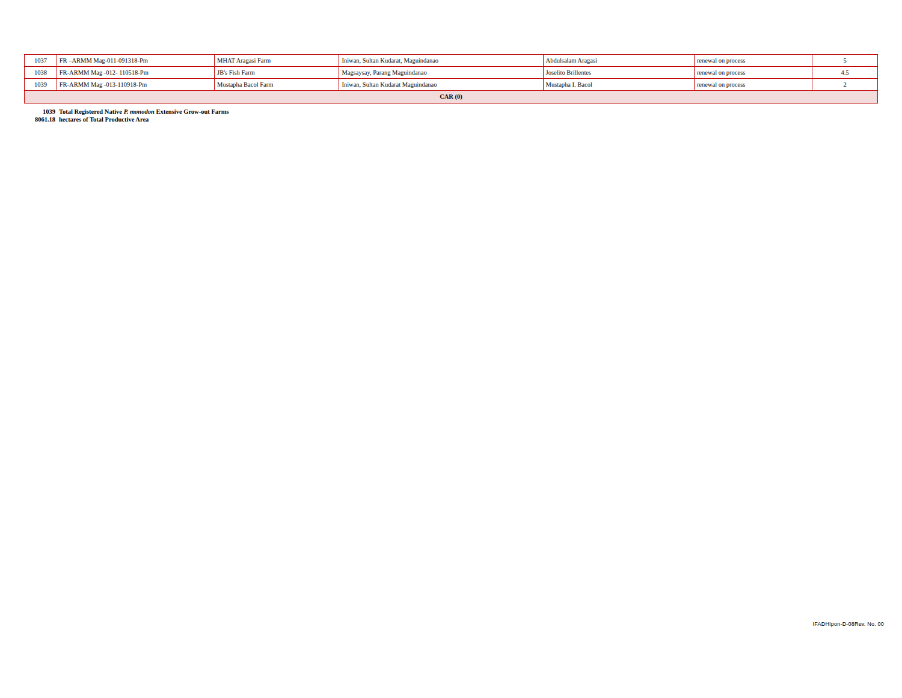| 1037 | FR –ARMM Mag-011-091318-Pm | MHAT Aragasi Farm | Iniwan, Sultan Kudarat, Maguindanao | Abdulsalam Aragasi | renewal on process | 5 |
| 1038 | FR-ARMM Mag -012- 110518-Pm | JB's Fish Farm | Magsaysay, Parang Maguindanao | Joselito Brillentes | renewal on process | 4.5 |
| 1039 | FR-ARMM Mag -013-110918-Pm | Mustapha Bacol Farm | Iniwan, Sultan Kudarat Maguindanao | Mustapha I. Bacol | renewal on process | 2 |
| CAR (0) |
1039 Total Registered Native P. monodon Extensive Grow-out Farms
8061.18hectares of Total Productive Area
IFADHIpon-D-08Rev. No. 00